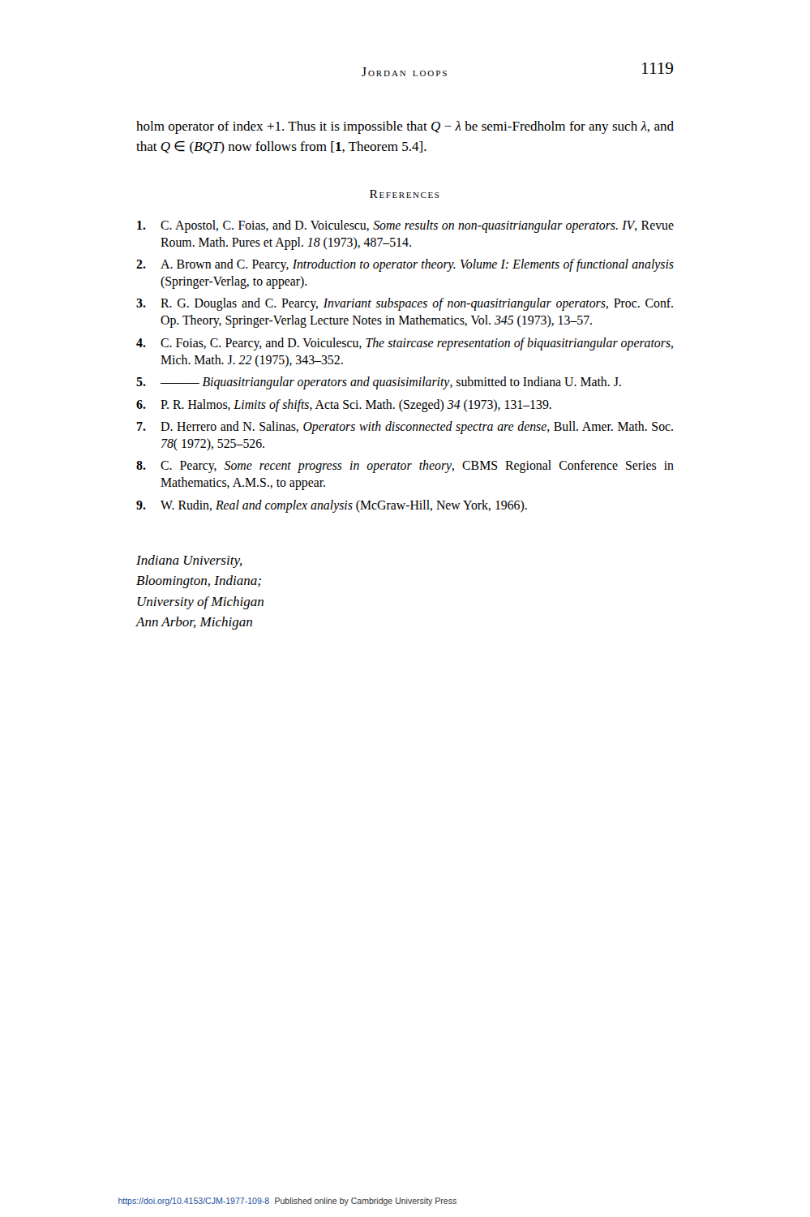Jordan loops 1119
holm operator of index +1. Thus it is impossible that Q − λ be semi-Fredholm for any such λ, and that Q ∈ (BQT) now follows from [1, Theorem 5.4].
References
1. C. Apostol, C. Foias, and D. Voiculescu, Some results on non-quasitriangular operators. IV, Revue Roum. Math. Pures et Appl. 18 (1973), 487–514.
2. A. Brown and C. Pearcy, Introduction to operator theory. Volume I: Elements of functional analysis (Springer-Verlag, to appear).
3. R. G. Douglas and C. Pearcy, Invariant subspaces of non-quasitriangular operators, Proc. Conf. Op. Theory, Springer-Verlag Lecture Notes in Mathematics, Vol. 345 (1973), 13–57.
4. C. Foias, C. Pearcy, and D. Voiculescu, The staircase representation of biquasitriangular operators, Mich. Math. J. 22 (1975), 343–352.
5.——— Biquasitriangular operators and quasisimilarity, submitted to Indiana U. Math. J.
6. P. R. Halmos, Limits of shifts, Acta Sci. Math. (Szeged) 34 (1973), 131–139.
7. D. Herrero and N. Salinas, Operators with disconnected spectra are dense, Bull. Amer. Math. Soc. 78( 1972), 525–526.
8. C. Pearcy, Some recent progress in operator theory, CBMS Regional Conference Series in Mathematics, A.M.S., to appear.
9. W. Rudin, Real and complex analysis (McGraw-Hill, New York, 1966).
Indiana University,
Bloomington, Indiana;
University of Michigan
Ann Arbor, Michigan
https://doi.org/10.4153/CJM-1977-109-8 Published online by Cambridge University Press